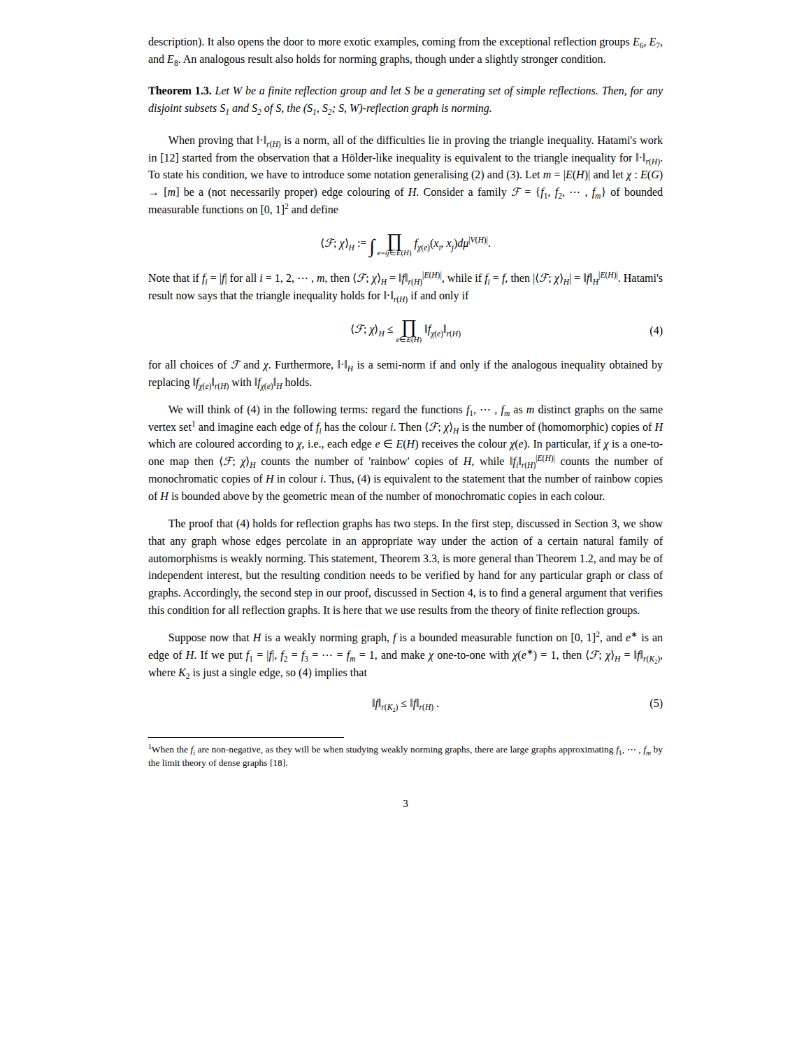description). It also opens the door to more exotic examples, coming from the exceptional reflection groups E6, E7, and E8. An analogous result also holds for norming graphs, though under a slightly stronger condition.
Theorem 1.3. Let W be a finite reflection group and let S be a generating set of simple reflections. Then, for any disjoint subsets S1 and S2 of S, the (S1, S2; S, W)-reflection graph is norming.
When proving that ‖·‖r(H) is a norm, all of the difficulties lie in proving the triangle inequality. Hatami's work in [12] started from the observation that a Hölder-like inequality is equivalent to the triangle inequality for ‖·‖r(H). To state his condition, we have to introduce some notation generalising (2) and (3). Let m = |E(H)| and let χ : E(G) → [m] be a (not necessarily proper) edge colouring of H. Consider a family ℱ = {f1, f2, ⋯ , fm} of bounded measurable functions on [0, 1]2 and define
⟨ℱ; χ⟩H := ∫ ∏e=ij∈E(H) fχ(e)(xi, xj)dμ|V(H)|.
Note that if fi = |f| for all i = 1, 2, ⋯ , m, then ⟨ℱ; χ⟩H = ‖f‖r(H)|E(H)|, while if fi = f, then |⟨ℱ; χ⟩H| = ‖f‖H|E(H)|. Hatami's result now says that the triangle inequality holds for ‖·‖r(H) if and only if
⟨ℱ; χ⟩H ≤ ∏e∈E(H) ‖fχ(e)‖r(H) (4)
for all choices of ℱ and χ. Furthermore, ‖·‖H is a semi-norm if and only if the analogous inequality obtained by replacing ‖fχ(e)‖r(H) with ‖fχ(e)‖H holds.
We will think of (4) in the following terms: regard the functions f1, ⋯ , fm as m distinct graphs on the same vertex set1 and imagine each edge of fi has the colour i. Then ⟨ℱ; χ⟩H is the number of (homomorphic) copies of H which are coloured according to χ, i.e., each edge e ∈ E(H) receives the colour χ(e). In particular, if χ is a one-to-one map then ⟨ℱ; χ⟩H counts the number of 'rainbow' copies of H, while ‖fi‖r(H)|E(H)| counts the number of monochromatic copies of H in colour i. Thus, (4) is equivalent to the statement that the number of rainbow copies of H is bounded above by the geometric mean of the number of monochromatic copies in each colour.
The proof that (4) holds for reflection graphs has two steps. In the first step, discussed in Section 3, we show that any graph whose edges percolate in an appropriate way under the action of a certain natural family of automorphisms is weakly norming. This statement, Theorem 3.3, is more general than Theorem 1.2, and may be of independent interest, but the resulting condition needs to be verified by hand for any particular graph or class of graphs. Accordingly, the second step in our proof, discussed in Section 4, is to find a general argument that verifies this condition for all reflection graphs. It is here that we use results from the theory of finite reflection groups.
Suppose now that H is a weakly norming graph, f is a bounded measurable function on [0, 1]2, and e∗ is an edge of H. If we put f1 = |f|, f2 = f3 = ⋯ = fm = 1, and make χ one-to-one with χ(e∗) = 1, then ⟨ℱ; χ⟩H = ‖f‖r(K2), where K2 is just a single edge, so (4) implies that
‖f‖r(K2) ≤ ‖f‖r(H) . (5)
1When the fi are non-negative, as they will be when studying weakly norming graphs, there are large graphs approximating f1, ⋯ , fm by the limit theory of dense graphs [18].
3